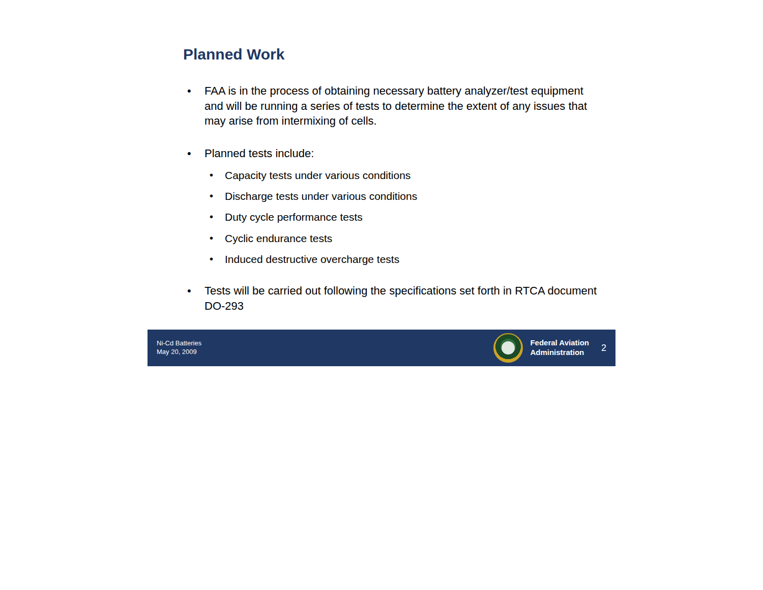Planned Work
FAA is in the process of obtaining necessary battery analyzer/test equipment and will be running a series of tests to determine the extent of any issues that may arise from intermixing of cells.
Planned tests include:
Capacity tests under various conditions
Discharge tests under various conditions
Duty cycle performance tests
Cyclic endurance tests
Induced destructive overcharge tests
Tests will be carried out following the specifications set forth in RTCA document DO-293
Ni-Cd Batteries
May 20, 2009
Federal Aviation
Administration
2